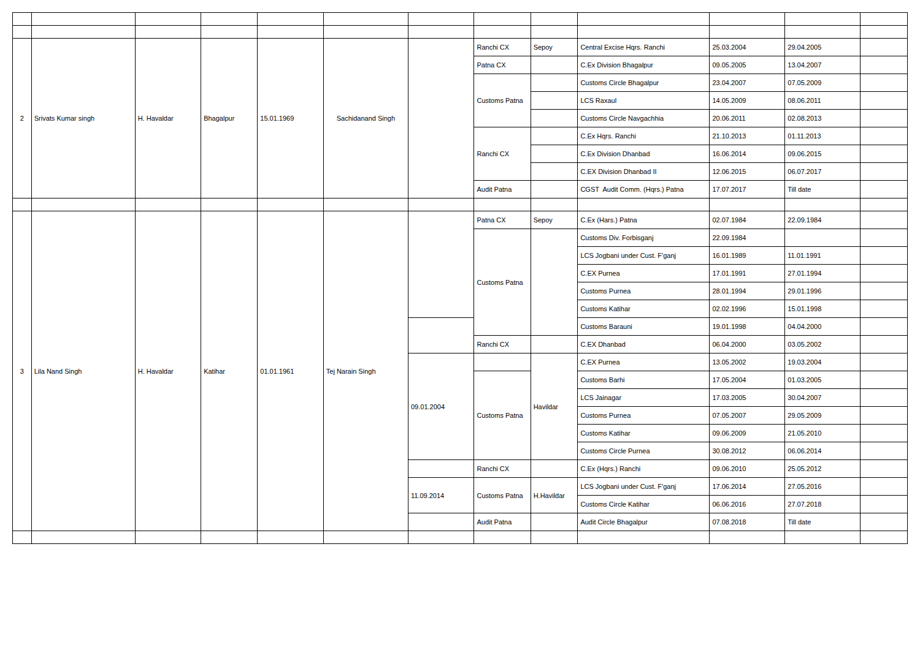| 2 | Srivats Kumar singh | H. Havaldar | Bhagalpur | 15.01.1969 | Sachidanand Singh | | Ranchi CX | Sepoy | Central Excise Hqrs. Ranchi | 25.03.2004 | 29.04.2005 | |
| Patna CX | | C.Ex Division Bhagalpur | 09.05.2005 | 13.04.2007 | |
| Customs Patna | | Customs Circle Bhagalpur | 23.04.2007 | 07.05.2009 | |
| | LCS Raxaul | 14.05.2009 | 08.06.2011 | |
| | Customs Circle Navgachhia | 20.06.2011 | 02.08.2013 | |
| Ranchi CX | | C.Ex Hqrs. Ranchi | 21.10.2013 | 01.11.2013 | |
| | C.Ex Division Dhanbad | 16.06.2014 | 09.06.2015 | |
| | C.EX Division Dhanbad II | 12.06.2015 | 06.07.2017 | |
| Audit Patna | | CGST Audit Comm. (Hqrs.) Patna | 17.07.2017 | Till date | |
| 3 | Lila Nand Singh | H. Havaldar | Katihar | 01.01.1961 | Tej Narain Singh | | Patna CX | Sepoy | C.Ex (Hars.) Patna | 02.07.1984 | 22.09.1984 | |
| Customs Patna | | Customs Div. Forbisganj | 22.09.1984 | | |
| LCS Jogbani under Cust. F'ganj | 16.01.1989 | 11.01.1991 | |
| C.EX Purnea | 17.01.1991 | 27.01.1994 | |
| Customs Purnea | 28.01.1994 | 29.01.1996 | |
| Customs Katihar | 02.02.1996 | 15.01.1998 | |
| | Customs Barauni | 19.01.1998 | 04.04.2000 | |
| Ranchi CX | | C.EX Dhanbad | 06.04.2000 | 03.05.2002 | |
| 09.01.2004 | | Havildar | C.EX Purnea | 13.05.2002 | 19.03.2004 | |
| Customs Patna | Customs Barhi | 17.05.2004 | 01.03.2005 | |
| LCS Jainagar | 17.03.2005 | 30.04.2007 | |
| Customs Purnea | 07.05.2007 | 29.05.2009 | |
| Customs Katihar | 09.06.2009 | 21.05.2010 | |
| Customs Circle Purnea | 30.08.2012 | 06.06.2014 | |
| | Ranchi CX | | C.Ex (Hqrs.) Ranchi | 09.06.2010 | 25.05.2012 | |
| 11.09.2014 | Customs Patna | H.Havildar | LCS Jogbani under Cust. F'ganj | 17.06.2014 | 27.05.2016 | |
| Customs Circle Katihar | 06.06.2016 | 27.07.2018 | |
| | Audit Patna | | Audit Circle Bhagalpur | 07.08.2018 | Till date | |